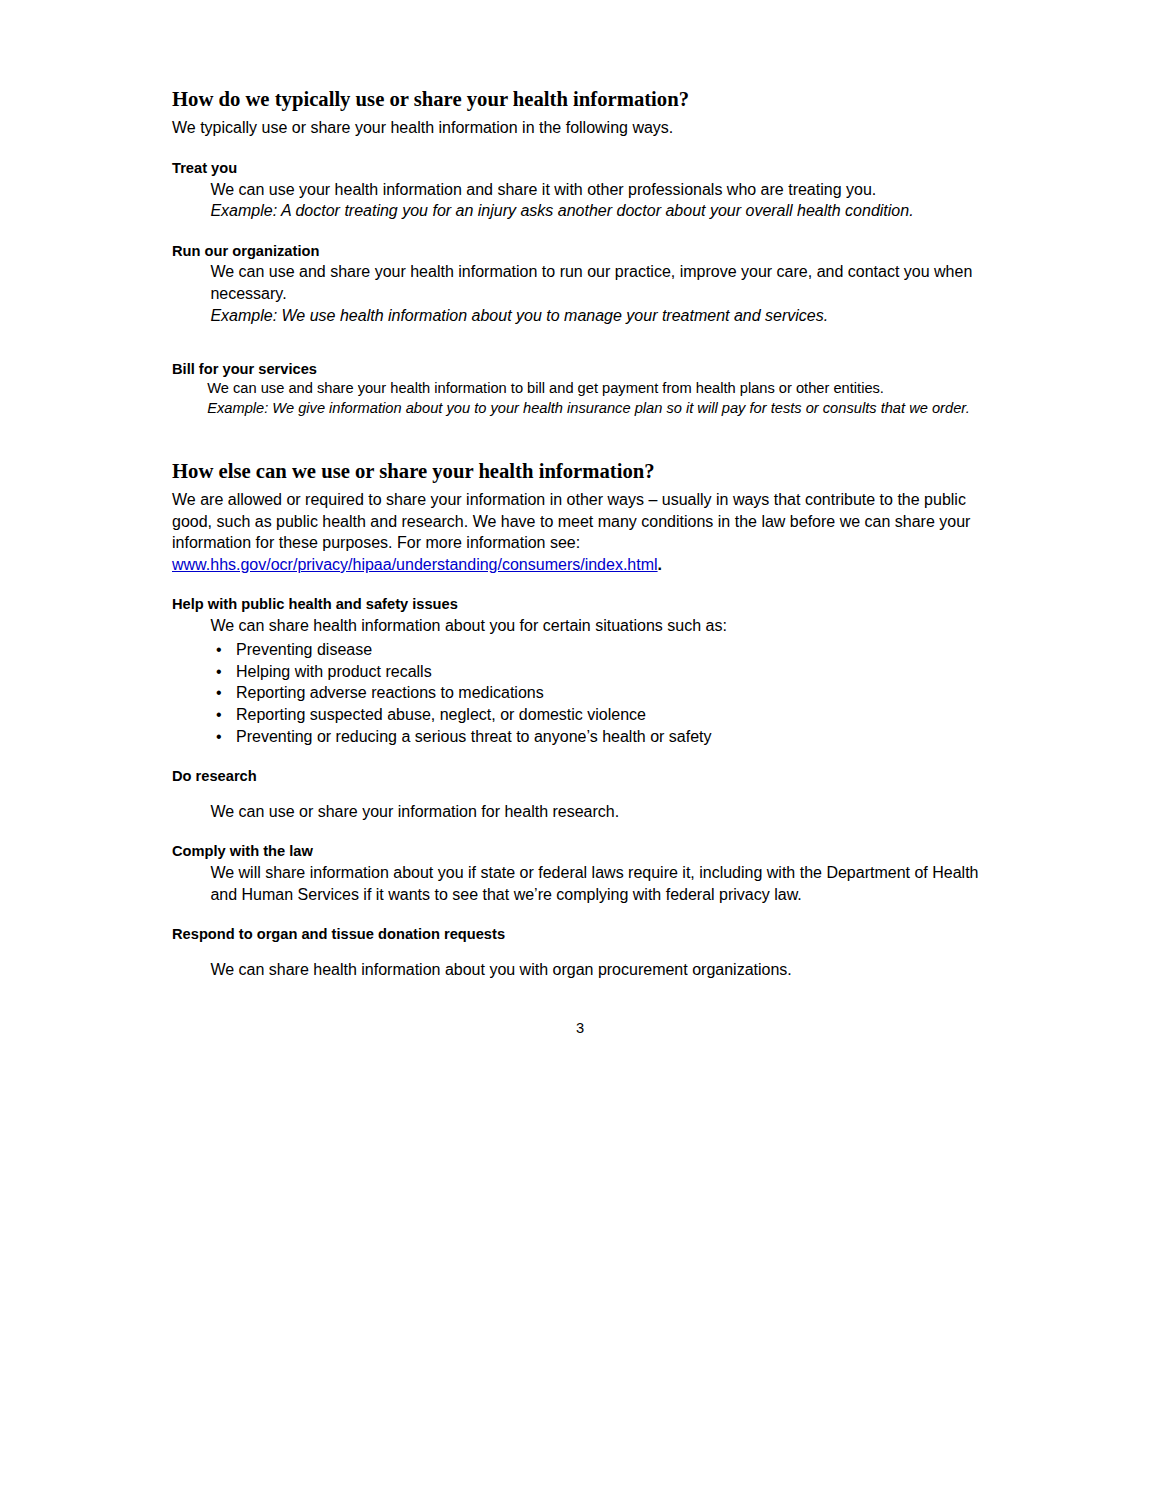How do we typically use or share your health information?
We typically use or share your health information in the following ways.
Treat you
We can use your health information and share it with other professionals who are treating you.
Example: A doctor treating you for an injury asks another doctor about your overall health condition.
Run our organization
We can use and share your health information to run our practice, improve your care, and contact you when necessary.
Example: We use health information about you to manage your treatment and services.
Bill for your services
We can use and share your health information to bill and get payment from health plans or other entities.
Example: We give information about you to your health insurance plan so it will pay for tests or consults that we order.
How else can we use or share your health information?
We are allowed or required to share your information in other ways – usually in ways that contribute to the public good, such as public health and research. We have to meet many conditions in the law before we can share your information for these purposes. For more information see:
www.hhs.gov/ocr/privacy/hipaa/understanding/consumers/index.html.
Help with public health and safety issues
We can share health information about you for certain situations such as:
Preventing disease
Helping with product recalls
Reporting adverse reactions to medications
Reporting suspected abuse, neglect, or domestic violence
Preventing or reducing a serious threat to anyone’s health or safety
Do research
We can use or share your information for health research.
Comply with the law
We will share information about you if state or federal laws require it, including with the Department of Health and Human Services if it wants to see that we’re complying with federal privacy law.
Respond to organ and tissue donation requests
We can share health information about you with organ procurement organizations.
3